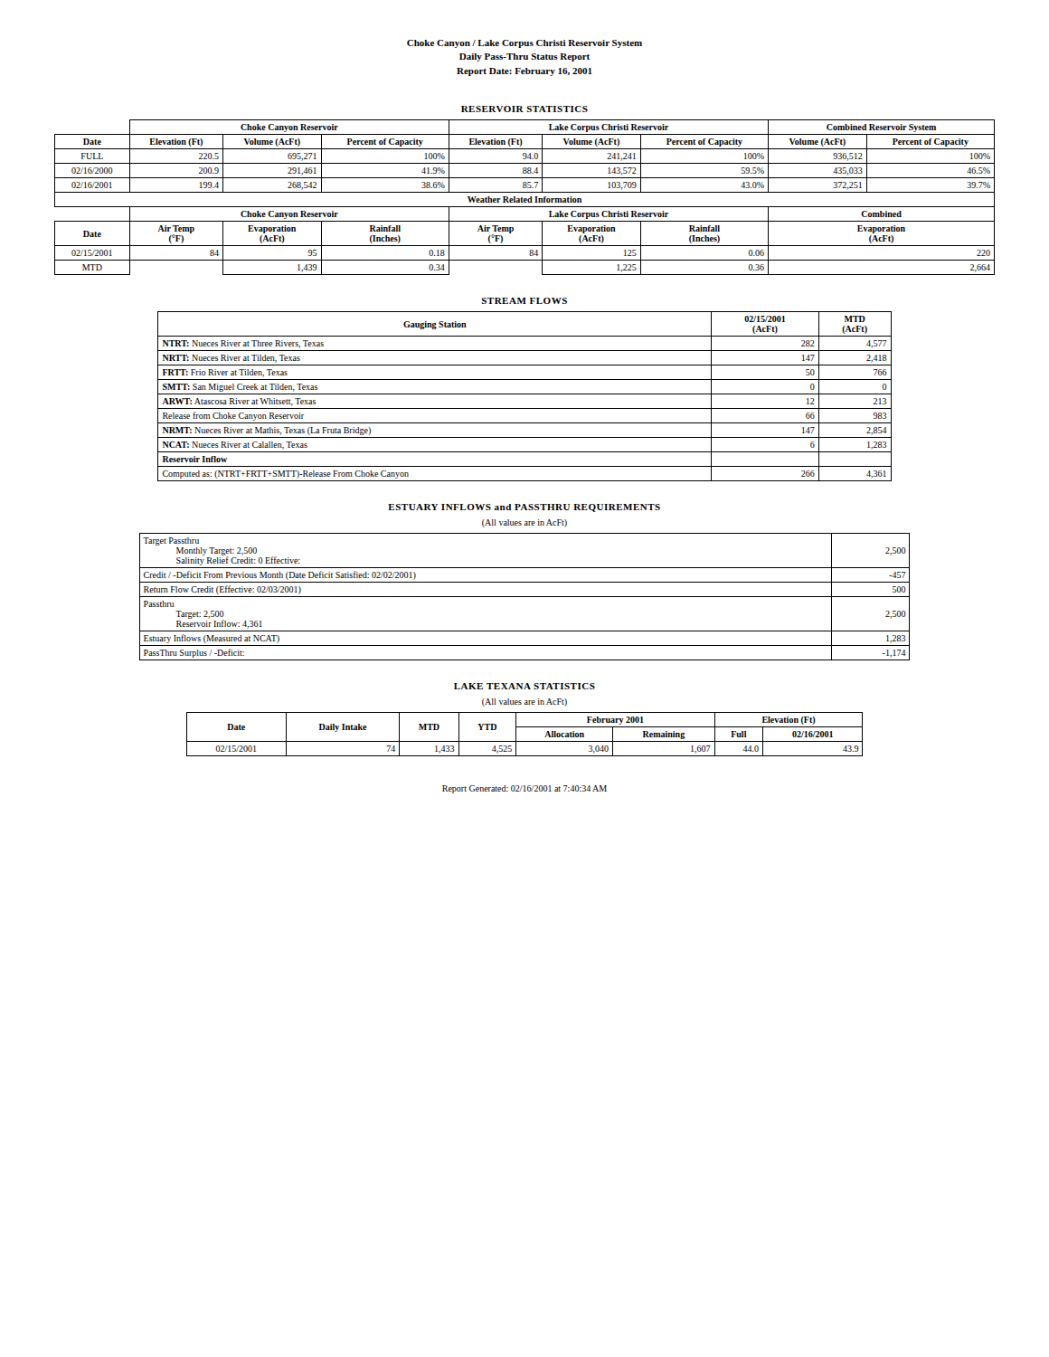Choke Canyon / Lake Corpus Christi Reservoir System
Daily Pass-Thru Status Report
Report Date: February 16, 2001
RESERVOIR STATISTICS
| | Choke Canyon Reservoir | Lake Corpus Christi Reservoir | Combined Reservoir System |
| --- | --- | --- | --- |
| Date | Elevation (Ft) | Volume (AcFt) | Percent of Capacity | Elevation (Ft) | Volume (AcFt) | Percent of Capacity | Volume (AcFt) | Percent of Capacity |
| FULL | 220.5 | 695,271 | 100% | 94.0 | 241,241 | 100% | 936,512 | 100% |
| 02/16/2000 | 200.9 | 291,461 | 41.9% | 88.4 | 143,572 | 59.5% | 435,033 | 46.5% |
| 02/16/2001 | 199.4 | 268,542 | 38.6% | 85.7 | 103,709 | 43.0% | 372,251 | 39.7% |
| Weather Related Information |
| | Choke Canyon Reservoir | Lake Corpus Christi Reservoir | Combined |
| Date | Air Temp (°F) | Evaporation (AcFt) | Rainfall (Inches) | Air Temp (°F) | Evaporation (AcFt) | Rainfall (Inches) | Evaporation (AcFt) |
| 02/15/2001 | 84 | 95 | 0.18 | 84 | 125 | 0.06 | 220 |
| MTD | | 1,439 | 0.34 | | 1,225 | 0.36 | 2,664 |
STREAM FLOWS
| Gauging Station | 02/15/2001 (AcFt) | MTD (AcFt) |
| --- | --- | --- |
| NTRT: Nueces River at Three Rivers, Texas | 282 | 4,577 |
| NRTT: Nueces River at Tilden, Texas | 147 | 2,418 |
| FRTT: Frio River at Tilden, Texas | 50 | 766 |
| SMTT: San Miguel Creek at Tilden, Texas | 0 | 0 |
| ARWT: Atascosa River at Whitsett, Texas | 12 | 213 |
| Release from Choke Canyon Reservoir | 66 | 983 |
| NRMT: Nueces River at Mathis, Texas (La Fruta Bridge) | 147 | 2,854 |
| NCAT: Nueces River at Calallen, Texas | 6 | 1,283 |
| Reservoir Inflow | | |
| Computed as: (NTRT+FRTT+SMTT)-Release From Choke Canyon | 266 | 4,361 |
ESTUARY INFLOWS and PASSTHRU REQUIREMENTS
(All values are in AcFt)
| Target Passthru Monthly Target: 2,500 Salinity Relief Credit: 0 Effective: | 2,500 |
| Credit / -Deficit From Previous Month (Date Deficit Satisfied: 02/02/2001) | -457 |
| Return Flow Credit (Effective: 02/03/2001) | 500 |
| Passthru Target: 2,500 Reservoir Inflow: 4,361 | 2,500 |
| Estuary Inflows (Measured at NCAT) | 1,283 |
| PassThru Surplus / -Deficit: | -1,174 |
LAKE TEXANA STATISTICS
(All values are in AcFt)
| Date | Daily Intake | MTD | YTD | February 2001 | Elevation (Ft) |
| --- | --- | --- | --- | --- | --- |
| Allocation | Remaining | Full | 02/16/2001 |
| 02/15/2001 | 74 | 1,433 | 4,525 | 3,040 | 1,607 | 44.0 | 43.9 |
Report Generated: 02/16/2001 at 7:40:34 AM